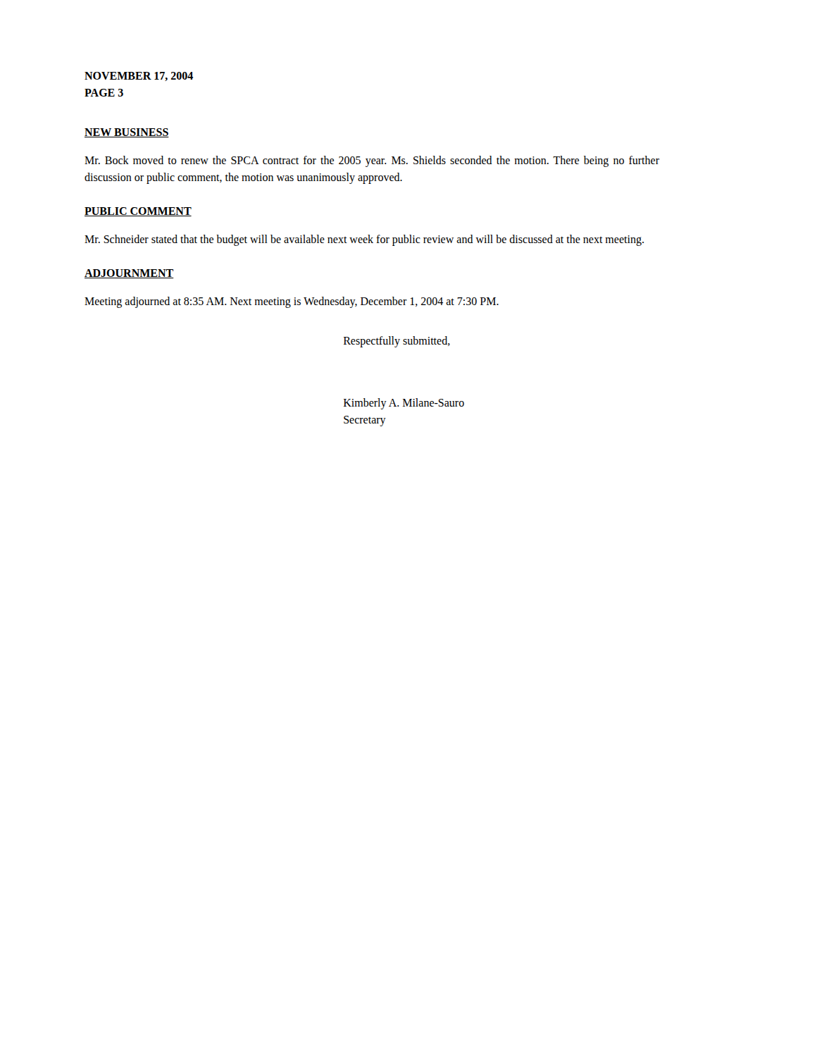NOVEMBER 17, 2004
PAGE 3
NEW BUSINESS
Mr. Bock moved to renew the SPCA contract for the 2005 year. Ms. Shields seconded the motion. There being no further discussion or public comment, the motion was unanimously approved.
PUBLIC COMMENT
Mr. Schneider stated that the budget will be available next week for public review and will be discussed at the next meeting.
ADJOURNMENT
Meeting adjourned at 8:35 AM. Next meeting is Wednesday, December 1, 2004 at 7:30 PM.
Respectfully submitted,
Kimberly A. Milane-Sauro
Secretary